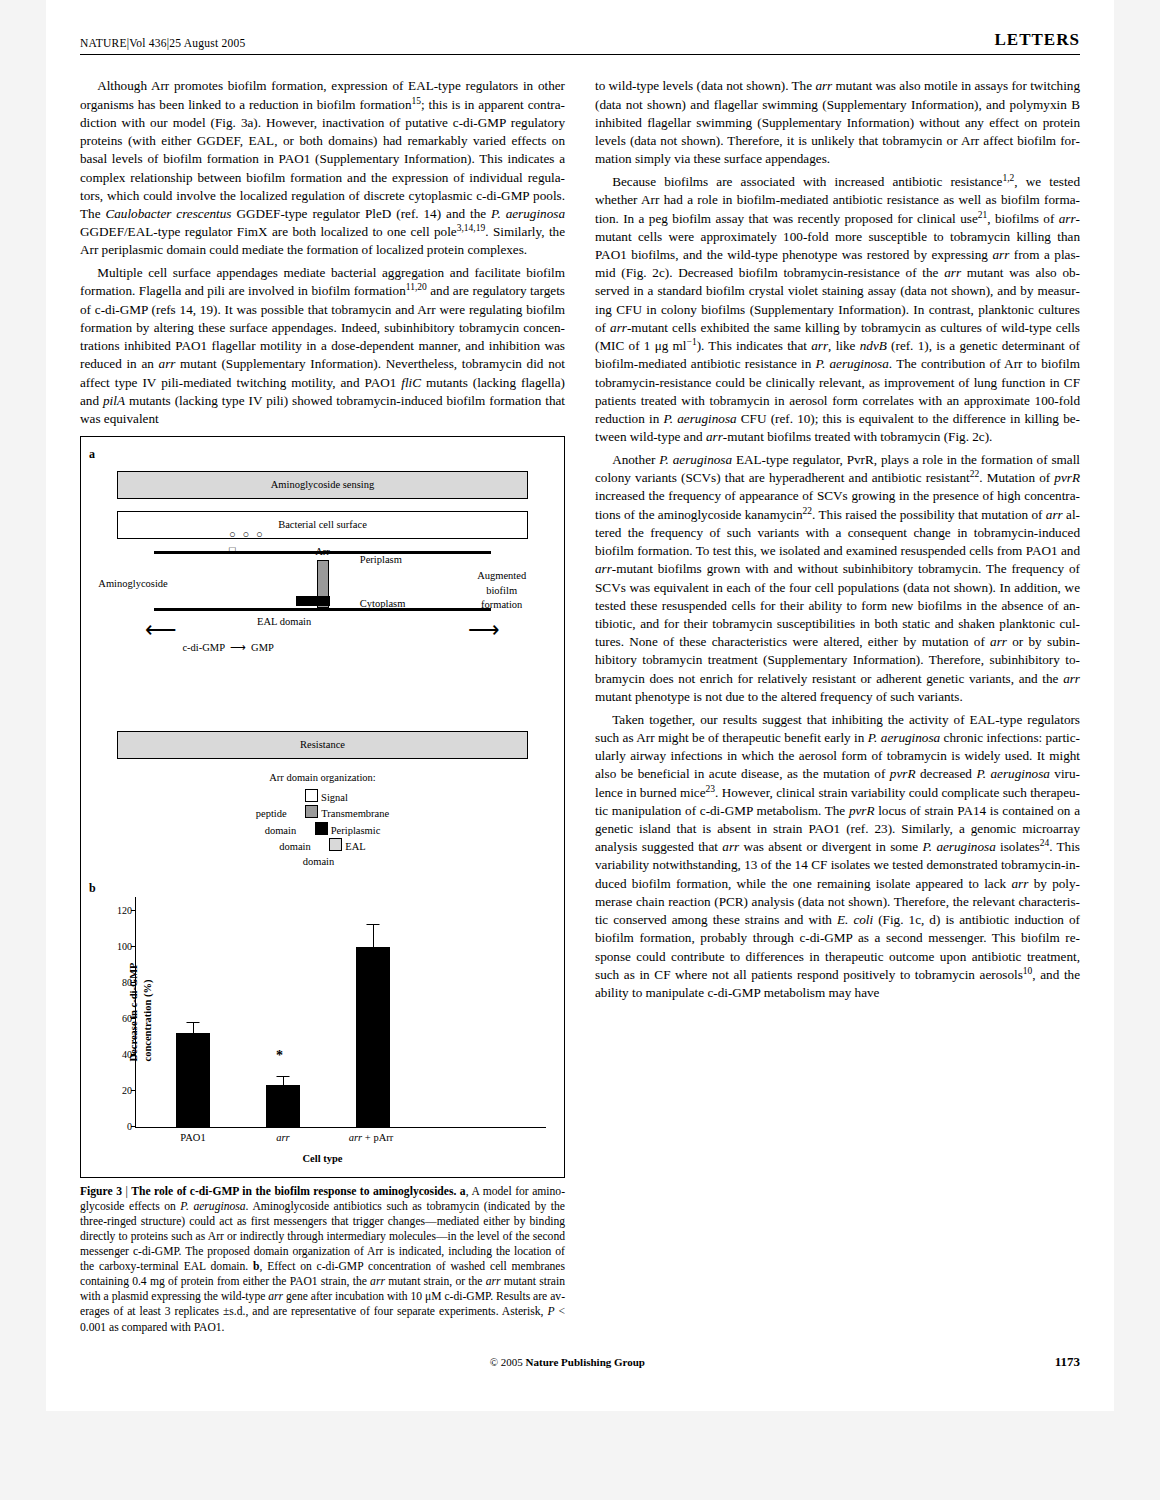NATURE|Vol 436|25 August 2005
LETTERS
Although Arr promotes biofilm formation, expression of EAL-type regulators in other organisms has been linked to a reduction in biofilm formation15; this is in apparent contradiction with our model (Fig. 3a). However, inactivation of putative c-di-GMP regulatory proteins (with either GGDEF, EAL, or both domains) had remarkably varied effects on basal levels of biofilm formation in PAO1 (Supplementary Information). This indicates a complex relationship between biofilm formation and the expression of individual regulators, which could involve the localized regulation of discrete cytoplasmic c-di-GMP pools. The Caulobacter crescentus GGDEF-type regulator PleD (ref. 14) and the P. aeruginosa GGDEF/EAL-type regulator FimX are both localized to one cell pole3,14,19. Similarly, the Arr periplasmic domain could mediate the formation of localized protein complexes.
Multiple cell surface appendages mediate bacterial aggregation and facilitate biofilm formation. Flagella and pili are involved in biofilm formation11,20 and are regulatory targets of c-di-GMP (refs 14, 19). It was possible that tobramycin and Arr were regulating biofilm formation by altering these surface appendages. Indeed, subinhibitory tobramycin concentrations inhibited PAO1 flagellar motility in a dose-dependent manner, and inhibition was reduced in an arr mutant (Supplementary Information). Nevertheless, tobramycin did not affect type IV pili-mediated twitching motility, and PAO1 fliC mutants (lacking flagella) and pilA mutants (lacking type IV pili) showed tobramycin-induced biofilm formation that was equivalent
a
Aminoglycoside sensing
Bacterial cell surface
Arr
○ ○ ○
□
Periplasm
Cytoplasm
EAL domain
Aminoglycoside
Augmented
biofilm
formation
c-di-GMP ⟶ GMP
⟵
⟶
Resistance
Arr domain organization:
Signal
peptide Transmembrane
domain Periplasmic
domain EAL
domain
b
Decrease in c-di-GMP
concentration (%)
0
20
40
60
80
100
120
PAO1
*
arr
arr + pArr
Cell type
Figure 3 | The role of c-di-GMP in the biofilm response to aminoglycosides. a, A model for aminoglycoside effects on P. aeruginosa. Aminoglycoside antibiotics such as tobramycin (indicated by the three-ringed structure) could act as first messengers that trigger changes—mediated either by binding directly to proteins such as Arr or indirectly through intermediary molecules—in the level of the second messenger c-di-GMP. The proposed domain organization of Arr is indicated, including the location of the carboxy-terminal EAL domain. b, Effect on c-di-GMP concentration of washed cell membranes containing 0.4 mg of protein from either the PAO1 strain, the arr mutant strain, or the arr mutant strain with a plasmid expressing the wild-type arr gene after incubation with 10 μM c-di-GMP. Results are averages of at least 3 replicates ±s.d., and are representative of four separate experiments. Asterisk, P < 0.001 as compared with PAO1.
to wild-type levels (data not shown). The arr mutant was also motile in assays for twitching (data not shown) and flagellar swimming (Supplementary Information), and polymyxin B inhibited flagellar swimming (Supplementary Information) without any effect on protein levels (data not shown). Therefore, it is unlikely that tobramycin or Arr affect biofilm formation simply via these surface appendages.
Because biofilms are associated with increased antibiotic resistance1,2, we tested whether Arr had a role in biofilm-mediated antibiotic resistance as well as biofilm formation. In a peg biofilm assay that was recently proposed for clinical use21, biofilms of arr-mutant cells were approximately 100-fold more susceptible to tobramycin killing than PAO1 biofilms, and the wild-type phenotype was restored by expressing arr from a plasmid (Fig. 2c). Decreased biofilm tobramycin-resistance of the arr mutant was also observed in a standard biofilm crystal violet staining assay (data not shown), and by measuring CFU in colony biofilms (Supplementary Information). In contrast, planktonic cultures of arr-mutant cells exhibited the same killing by tobramycin as cultures of wild-type cells (MIC of 1 μg ml−1). This indicates that arr, like ndvB (ref. 1), is a genetic determinant of biofilm-mediated antibiotic resistance in P. aeruginosa. The contribution of Arr to biofilm tobramycin-resistance could be clinically relevant, as improvement of lung function in CF patients treated with tobramycin in aerosol form correlates with an approximate 100-fold reduction in P. aeruginosa CFU (ref. 10); this is equivalent to the difference in killing between wild-type and arr-mutant biofilms treated with tobramycin (Fig. 2c).
Another P. aeruginosa EAL-type regulator, PvrR, plays a role in the formation of small colony variants (SCVs) that are hyperadherent and antibiotic resistant22. Mutation of pvrR increased the frequency of appearance of SCVs growing in the presence of high concentrations of the aminoglycoside kanamycin22. This raised the possibility that mutation of arr altered the frequency of such variants with a consequent change in tobramycin-induced biofilm formation. To test this, we isolated and examined resuspended cells from PAO1 and arr-mutant biofilms grown with and without subinhibitory tobramycin. The frequency of SCVs was equivalent in each of the four cell populations (data not shown). In addition, we tested these resuspended cells for their ability to form new biofilms in the absence of antibiotic, and for their tobramycin susceptibilities in both static and shaken planktonic cultures. None of these characteristics were altered, either by mutation of arr or by subinhibitory tobramycin treatment (Supplementary Information). Therefore, subinhibitory tobramycin does not enrich for relatively resistant or adherent genetic variants, and the arr mutant phenotype is not due to the altered frequency of such variants.
Taken together, our results suggest that inhibiting the activity of EAL-type regulators such as Arr might be of therapeutic benefit early in P. aeruginosa chronic infections: particularly airway infections in which the aerosol form of tobramycin is widely used. It might also be beneficial in acute disease, as the mutation of pvrR decreased P. aeruginosa virulence in burned mice23. However, clinical strain variability could complicate such therapeutic manipulation of c-di-GMP metabolism. The pvrR locus of strain PA14 is contained on a genetic island that is absent in strain PAO1 (ref. 23). Similarly, a genomic microarray analysis suggested that arr was absent or divergent in some P. aeruginosa isolates24. This variability notwithstanding, 13 of the 14 CF isolates we tested demonstrated tobramycin-induced biofilm formation, while the one remaining isolate appeared to lack arr by polymerase chain reaction (PCR) analysis (data not shown). Therefore, the relevant characteristic conserved among these strains and with E. coli (Fig. 1c, d) is antibiotic induction of biofilm formation, probably through c-di-GMP as a second messenger. This biofilm response could contribute to differences in therapeutic outcome upon antibiotic treatment, such as in CF where not all patients respond positively to tobramycin aerosols10, and the ability to manipulate c-di-GMP metabolism may have
© 2005 Nature Publishing Group
1173